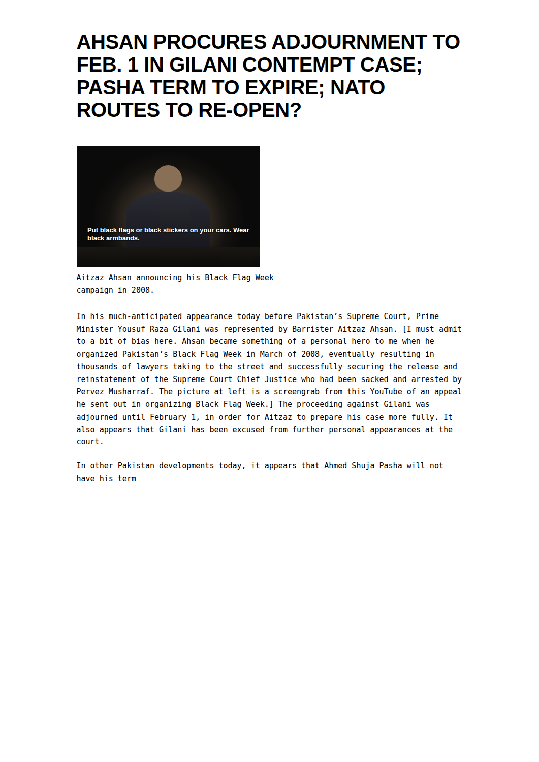Ahsan Procures Adjournment to Feb. 1 in Gilani Contempt Case; Pasha Term to Expire; NATO Routes to Re-Open?
Put black flags or black stickers on your cars. Wear black armbands.
Aitzaz Ahsan announcing his Black Flag Week campaign in 2008.
In his much-anticipated appearance today before Pakistan’s Supreme Court, Prime Minister Yousuf Raza Gilani was represented by Barrister Aitzaz Ahsan. [I must admit to a bit of bias here. Ahsan became something of a personal hero to me when he organized Pakistan’s Black Flag Week in March of 2008, eventually resulting in thousands of lawyers taking to the street and successfully securing the release and reinstatement of the Supreme Court Chief Justice who had been sacked and arrested by Pervez Musharraf. The picture at left is a screengrab from this YouTube of an appeal he sent out in organizing Black Flag Week.] The proceeding against Gilani was adjourned until February 1, in order for Aitzaz to prepare his case more fully. It also appears that Gilani has been excused from further personal appearances at the court.
In other Pakistan developments today, it appears that Ahmed Shuja Pasha will not have his term